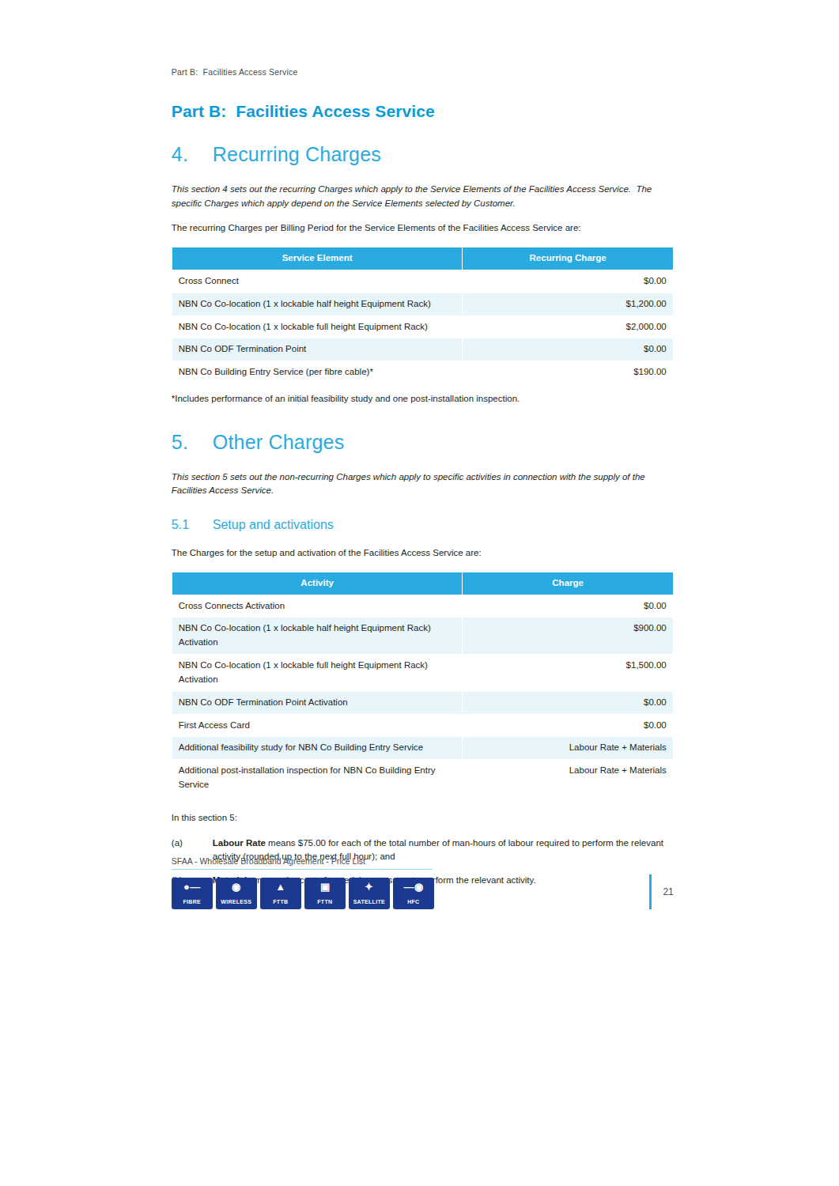Part B: Facilities Access Service
Part B: Facilities Access Service
4. Recurring Charges
This section 4 sets out the recurring Charges which apply to the Service Elements of the Facilities Access Service. The specific Charges which apply depend on the Service Elements selected by Customer.
The recurring Charges per Billing Period for the Service Elements of the Facilities Access Service are:
| Service Element | Recurring Charge |
| --- | --- |
| Cross Connect | $0.00 |
| NBN Co Co-location (1 x lockable half height Equipment Rack) | $1,200.00 |
| NBN Co Co-location (1 x lockable full height Equipment Rack) | $2,000.00 |
| NBN Co ODF Termination Point | $0.00 |
| NBN Co Building Entry Service (per fibre cable)* | $190.00 |
*Includes performance of an initial feasibility study and one post-installation inspection.
5. Other Charges
This section 5 sets out the non-recurring Charges which apply to specific activities in connection with the supply of the Facilities Access Service.
5.1 Setup and activations
The Charges for the setup and activation of the Facilities Access Service are:
| Activity | Charge |
| --- | --- |
| Cross Connects Activation | $0.00 |
| NBN Co Co-location (1 x lockable half height Equipment Rack) Activation | $900.00 |
| NBN Co Co-location (1 x lockable full height Equipment Rack) Activation | $1,500.00 |
| NBN Co ODF Termination Point Activation | $0.00 |
| First Access Card | $0.00 |
| Additional feasibility study for NBN Co Building Entry Service | Labour Rate + Materials |
| Additional post-installation inspection for NBN Co Building Entry Service | Labour Rate + Materials |
In this section 5:
(a)
Labour Rate means $75.00 for each of the total number of man-hours of labour required to perform the relevant activity (rounded up to the next full hour); and
(b)
Materials means the cost of materials necessary to perform the relevant activity.
SFAA - Wholesale Broadband Agreement - Price List
●—
FIBRE
◉
WIRELESS
▲
FTTB
▣
FTTN
✦
SATELLITE
—◉
HFC
21